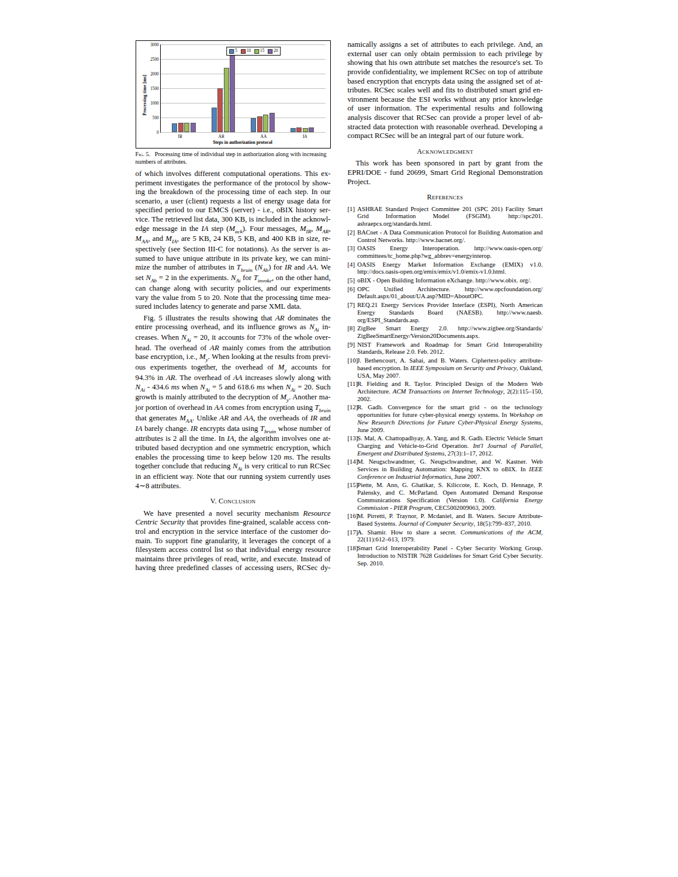Processing time [ms]
5 10 15 20
3000
2500
2000
1500
1000
500
0
IR AR AA IA
Steps in authorization protocol
Fig. 5. Processing time of individual step in authorization along with increasing numbers of attributes.
of which involves different computational operations. This experiment investigates the performance of the protocol by showing the breakdown of the processing time of each step. In our scenario, a user (client) requests a list of energy usage data for specified period to our EMCS (server) - i.e., oBIX history service. The retrieved list data, 300 KB, is included in the acknowledge message in the IA step (Mack). Four messages, MIR, MAR, MAA, and MIA, are 5 KB, 24 KB, 5 KB, and 400 KB in size, respectively (see Section III-C for notations). As the server is assumed to have unique attribute in its private key, we can minimize the number of attributes in Tbruin (NAb) for IR and AA. We set NAb = 2 in the experiments. NAi for Tinvoke, on the other hand, can change along with security policies, and our experiments vary the value from 5 to 20. Note that the processing time measured includes latency to generate and parse XML data.
Fig. 5 illustrates the results showing that AR dominates the entire processing overhead, and its influence grows as NAi increases. When NAi = 20, it accounts for 73% of the whole overhead. The overhead of AR mainly comes from the attribution base encryption, i.e., My. When looking at the results from previous experiments together, the overhead of My accounts for 94.3% in AR. The overhead of AA increases slowly along with NAi - 434.6 ms when NAi = 5 and 618.6 ms when NAi = 20. Such growth is mainly attributed to the decryption of My. Another major portion of overhead in AA comes from encryption using Tbruin that generates MAA. Unlike AR and AA, the overheads of IR and IA barely change. IR encrypts data using Tbruin whose number of attributes is 2 all the time. In IA, the algorithm involves one attributed based decryption and one symmetric encryption, which enables the processing time to keep below 120 ms. The results together conclude that reducing NAi is very critical to run RCSec in an efficient way. Note that our running system currently uses 4∼8 attributes.
V. Conclusion
We have presented a novel security mechanism Resource Centric Security that provides fine-grained, scalable access control and encryption in the service interface of the customer domain. To support fine granularity, it leverages the concept of a filesystem access control list so that individual energy resource maintains three privileges of read, write, and execute. Instead of having three predefined classes of accessing users, RCSec dynamically assigns a set of attributes to each privilege. And, an external user can only obtain permission to each privilege by showing that his own attribute set matches the resource's set. To provide confidentiality, we implement RCSec on top of attribute based encryption that encrypts data using the assigned set of attributes. RCSec scales well and fits to distributed smart grid environment because the ESI works without any prior knowledge of user information. The experimental results and following analysis discover that RCSec can provide a proper level of abstracted data protection with reasonable overhead. Developing a compact RCSec will be an integral part of our future work.
Acknowledgment
This work has been sponsored in part by grant from the EPRI/DOE - fund 20699, Smart Grid Regional Demonstration Project.
References
ASHRAE Standard Project Committee 201 (SPC 201) Facility Smart Grid Information Model (FSGIM). http://spc201. ashraepcs.org/standards.html.
BACnet - A Data Communication Protocol for Building Automation and Control Networks. http://www.bacnet.org/.
OASIS Energy Interoperation. http://www.oasis-open.org/ committees/tc_home.php?wg_abbrev=energyinterop.
OASIS Energy Market Information Exchange (EMIX) v1.0. http://docs.oasis-open.org/emix/emix/v1.0/emix-v1.0.html.
oBIX - Open Building Information eXchange. http://www.obix. org/.
OPC Unified Architecture. http://www.opcfoundation.org/ Default.aspx/01_about/UA.asp?MID=AboutOPC.
REQ.21 Energy Services Provider Interface (ESPI), North American Energy Standards Board (NAESB). http://www.naesb. org/ESPI_Standards.asp.
ZigBee Smart Energy 2.0. http://www.zigbee.org/Standards/ ZigBeeSmartEnergy/Version20Documents.aspx.
NIST Framework and Roadmap for Smart Grid Interoperability Standards, Release 2.0. Feb. 2012.
J. Bethencourt, A. Sahai, and B. Waters. Ciphertext-policy attribute-based encryption. In IEEE Symposium on Security and Privacy, Oakland, USA, May 2007.
R. Fielding and R. Taylor. Principled Design of the Modern Web Architecture. ACM Transactions on Internet Technology, 2(2):115–150, 2002.
R. Gadh. Convergence for the smart grid - on the technology opportunities for future cyber-physical energy systems. In Workshop on New Research Directions for Future Cyber-Physical Energy Systems, June 2009.
S. Mal, A. Chattopadhyay, A. Yang, and R. Gadh. Electric Vehicle Smart Charging and Vehicle-to-Grid Operation. Int'l Journal of Parallel, Emergent and Distributed Systems, 27(3):1–17, 2012.
M. Neugschwandtner, G. Neugschwandtner, and W. Kastner. Web Services in Building Automation: Mapping KNX to oBIX. In IEEE Conference on Industrial Informatics, June 2007.
Piette, M. Ann, G. Ghatikar, S. Kiliccote, E. Koch, D. Hennage, P. Palensky, and C. McParland. Open Automated Demand Response Communications Specification (Version 1.0). California Energy Commission - PIER Program, CEC5002009063, 2009.
M. Pirretti, P. Traynor, P. Mcdaniel, and B. Waters. Secure Attribute-Based Systems. Journal of Computer Security, 18(5):799–837, 2010.
A. Shamir. How to share a secret. Communications of the ACM, 22(11):612–613, 1979.
Smart Grid Interoperability Panel - Cyber Security Working Group. Introduction to NISTIR 7628 Guidelines for Smart Grid Cyber Security. Sep. 2010.